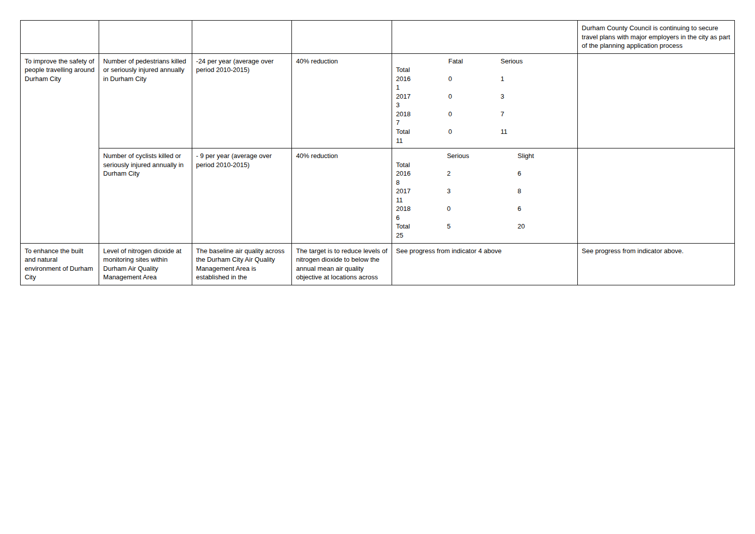| | | | | | Durham County Council is continuing to secure travel plans with major employers in the city as part of the planning application process |
| To improve the safety of people travelling around Durham City | Number of pedestrians killed or seriously injured annually in Durham City | -24 per year (average over period 2010-2015) | 40% reduction | / / Fatal / Serious / / Total / / / / 2016 / 0 / 1 / / 1 / / / / 2017 / 0 / 3 / / 3 / / / / 2018 / 0 / 7 / / 7 / / / / Total / 0 / 11 / / 11 / / / | |
| Number of cyclists killed or seriously injured annually in Durham City | - 9 per year (average over period 2010-2015) | 40% reduction | / / Serious / Slight / / Total / / / / 2016 / 2 / 6 / / 8 / / / / 2017 / 3 / 8 / / 11 / / / / 2018 / 0 / 6 / / 6 / / / / Total / 5 / 20 / / 25 / / / | |
| To enhance the built and natural environment of Durham City | Level of nitrogen dioxide at monitoring sites within Durham Air Quality Management Area | The baseline air quality across the Durham City Air Quality Management Area is established in the | The target is to reduce levels of nitrogen dioxide to below the annual mean air quality objective at locations across | See progress from indicator 4 above | See progress from indicator above. |